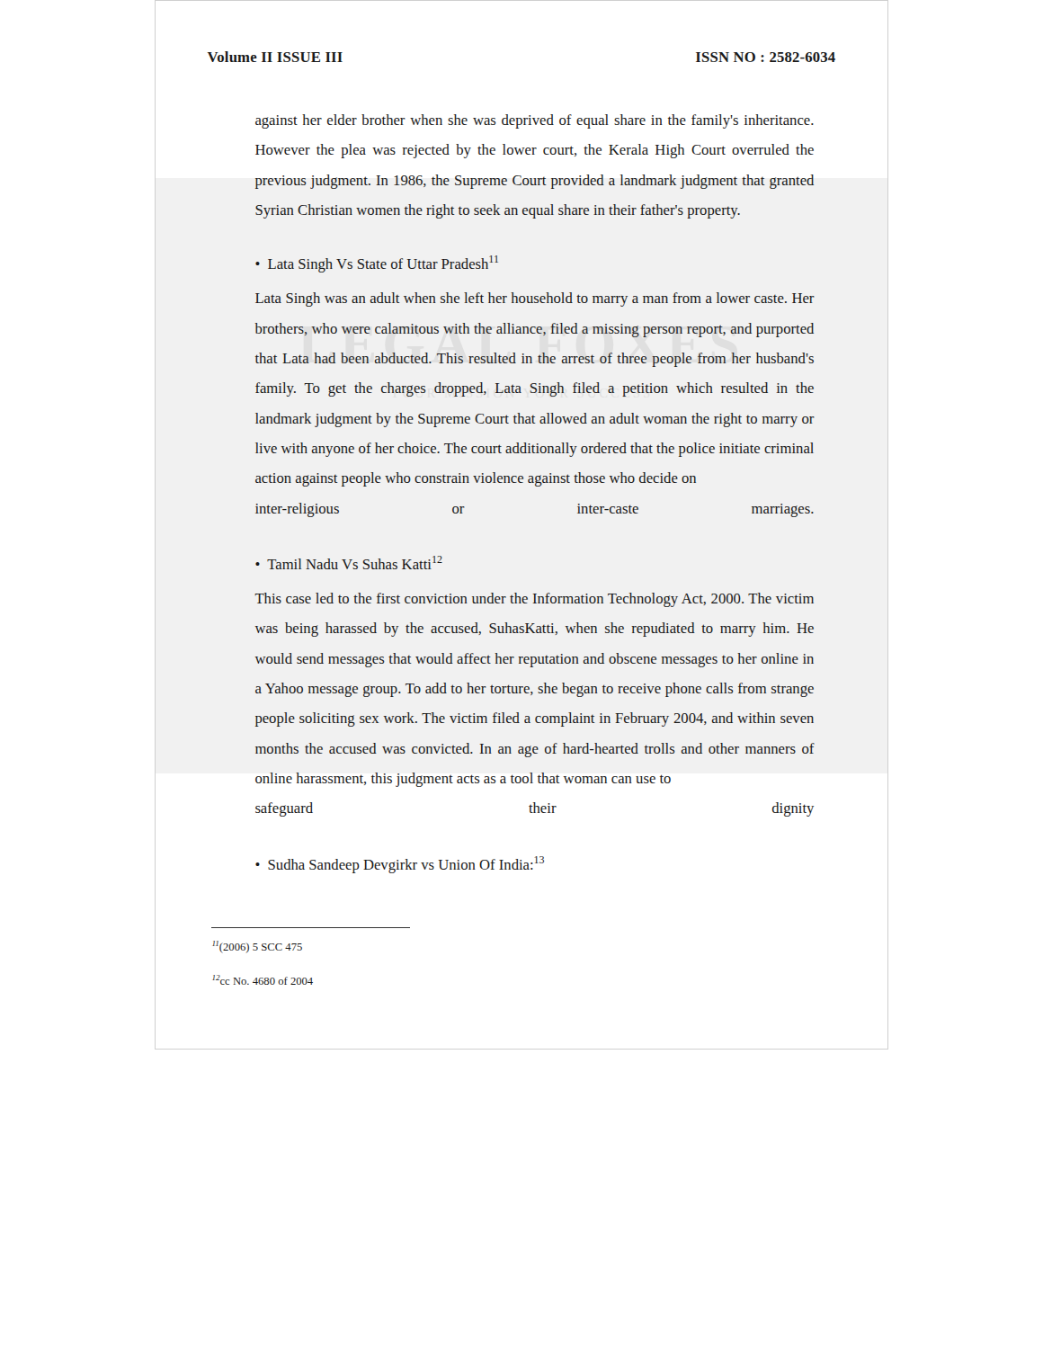LEGAL FOXESYOUR MISSION YOUR SUCCESS
Volume II ISSUE III ISSN NO : 2582-6034
against her elder brother when she was deprived of equal share in the family's inheritance. However the plea was rejected by the lower court, the Kerala High Court overruled the previous judgment. In 1986, the Supreme Court provided a landmark judgment that granted Syrian Christian women the right to seek an equal share in their father's property.
• Lata Singh Vs State of Uttar Pradesh11
Lata Singh was an adult when she left her household to marry a man from a lower caste. Her brothers, who were calamitous with the alliance, filed a missing person report, and purported that Lata had been abducted. This resulted in the arrest of three people from her husband's family. To get the charges dropped, Lata Singh filed a petition which resulted in the landmark judgment by the Supreme Court that allowed an adult woman the right to marry or live with anyone of her choice. The court additionally ordered that the police initiate criminal action against people who constrain violence against those who decide on inter-religious or inter-caste marriages.
• Tamil Nadu Vs Suhas Katti12
This case led to the first conviction under the Information Technology Act, 2000. The victim was being harassed by the accused, SuhasKatti, when she repudiated to marry him. He would send messages that would affect her reputation and obscene messages to her online in a Yahoo message group. To add to her torture, she began to receive phone calls from strange people soliciting sex work. The victim filed a complaint in February 2004, and within seven months the accused was convicted. In an age of hard-hearted trolls and other manners of online harassment, this judgment acts as a tool that woman can use to safeguard their dignity
• Sudha Sandeep Devgirkr vs Union Of India:13
11(2006) 5 SCC 475
12cc No. 4680 of 2004